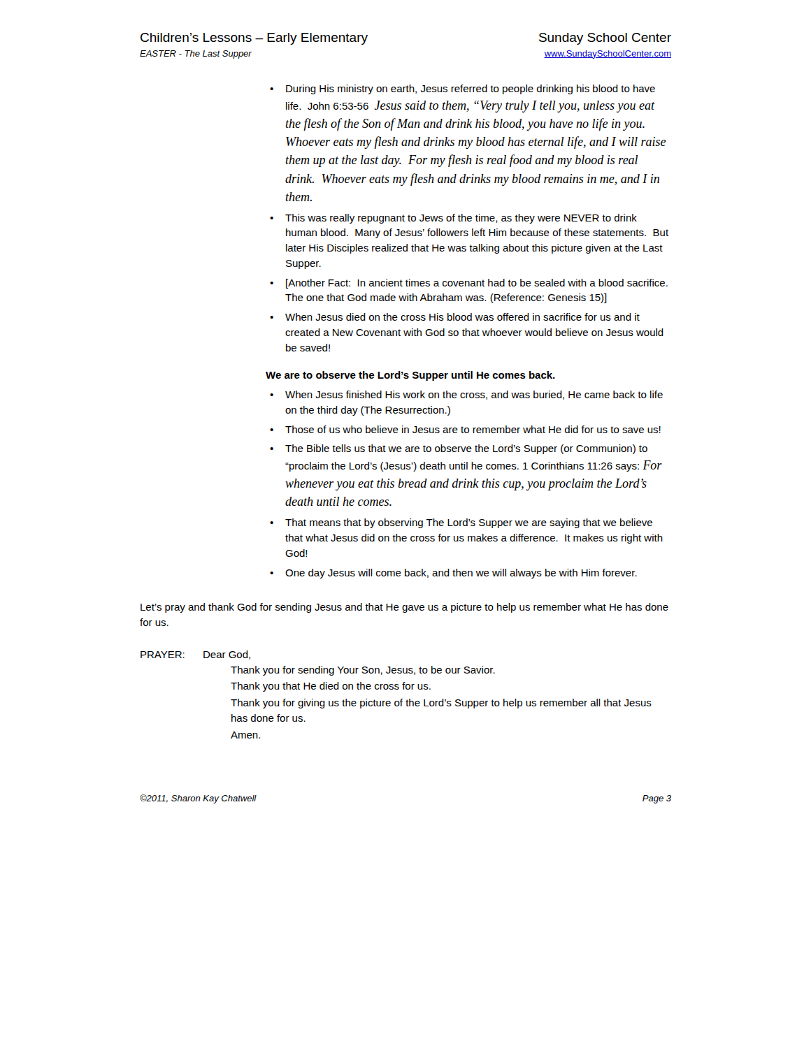Children’s Lessons – Early Elementary
Sunday School Center
EASTER - The Last Supper
www.SundaySchoolCenter.com
During His ministry on earth, Jesus referred to people drinking his blood to have life. John 6:53-56 Jesus said to them, “Very truly I tell you, unless you eat the flesh of the Son of Man and drink his blood, you have no life in you. Whoever eats my flesh and drinks my blood has eternal life, and I will raise them up at the last day. For my flesh is real food and my blood is real drink. Whoever eats my flesh and drinks my blood remains in me, and I in them.
This was really repugnant to Jews of the time, as they were NEVER to drink human blood. Many of Jesus’ followers left Him because of these statements. But later His Disciples realized that He was talking about this picture given at the Last Supper.
[Another Fact: In ancient times a covenant had to be sealed with a blood sacrifice. The one that God made with Abraham was. (Reference: Genesis 15)]
When Jesus died on the cross His blood was offered in sacrifice for us and it created a New Covenant with God so that whoever would believe on Jesus would be saved!
We are to observe the Lord’s Supper until He comes back.
When Jesus finished His work on the cross, and was buried, He came back to life on the third day (The Resurrection.)
Those of us who believe in Jesus are to remember what He did for us to save us!
The Bible tells us that we are to observe the Lord’s Supper (or Communion) to “proclaim the Lord’s (Jesus’) death until he comes. 1 Corinthians 11:26 says: For whenever you eat this bread and drink this cup, you proclaim the Lord’s death until he comes.
That means that by observing The Lord’s Supper we are saying that we believe that what Jesus did on the cross for us makes a difference. It makes us right with God!
One day Jesus will come back, and then we will always be with Him forever.
Let’s pray and thank God for sending Jesus and that He gave us a picture to help us remember what He has done for us.
PRAYER:
Dear God,
Thank you for sending Your Son, Jesus, to be our Savior.
Thank you that He died on the cross for us.
Thank you for giving us the picture of the Lord’s Supper to help us remember all that Jesus has done for us.
Amen.
©2011, Sharon Kay Chatwell
Page 3